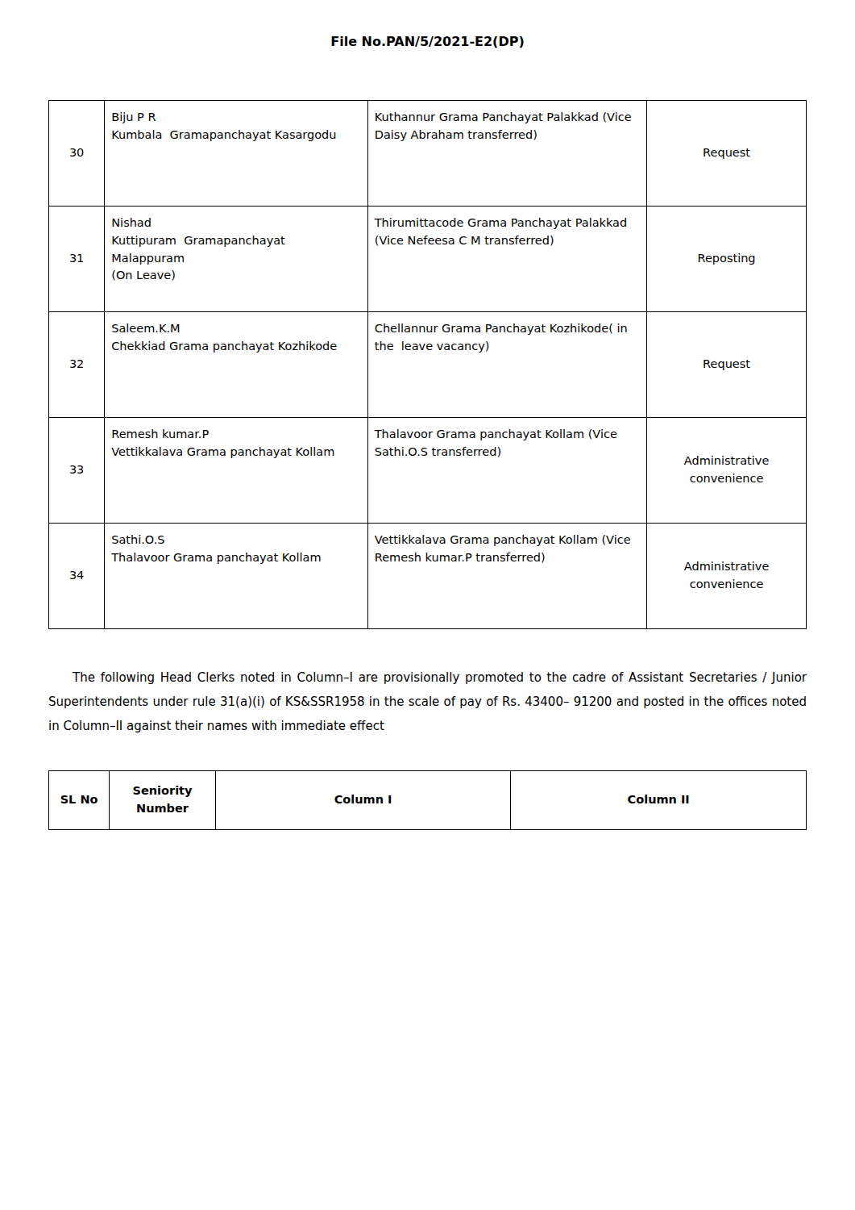File No.PAN/5/2021-E2(DP)
| 30 | Biju P R Kumbala Gramapanchayat Kasargodu | Kuthannur Grama Panchayat Palakkad (Vice Daisy Abraham transferred) | Request |
| 31 | Nishad Kuttipuram Gramapanchayat Malappuram (On Leave) | Thirumittacode Grama Panchayat Palakkad (Vice Nefeesa C M transferred) | Reposting |
| 32 | Saleem.K.M Chekkiad Grama panchayat Kozhikode | Chellannur Grama Panchayat Kozhikode( in the leave vacancy) | Request |
| 33 | Remesh kumar.P Vettikkalava Grama panchayat Kollam | Thalavoor Grama panchayat Kollam (Vice Sathi.O.S transferred) | Administrative convenience |
| 34 | Sathi.O.S Thalavoor Grama panchayat Kollam | Vettikkalava Grama panchayat Kollam (Vice Remesh kumar.P transferred) | Administrative convenience |
The following Head Clerks noted in Column–I are provisionally promoted to the cadre of Assistant Secretaries / Junior Superintendents under rule 31(a)(i) of KS&SSR1958 in the scale of pay of Rs. 43400– 91200 and posted in the offices noted in Column–II against their names with immediate effect
| SL No | Seniority Number | Column I | Column II |
| --- | --- | --- | --- |